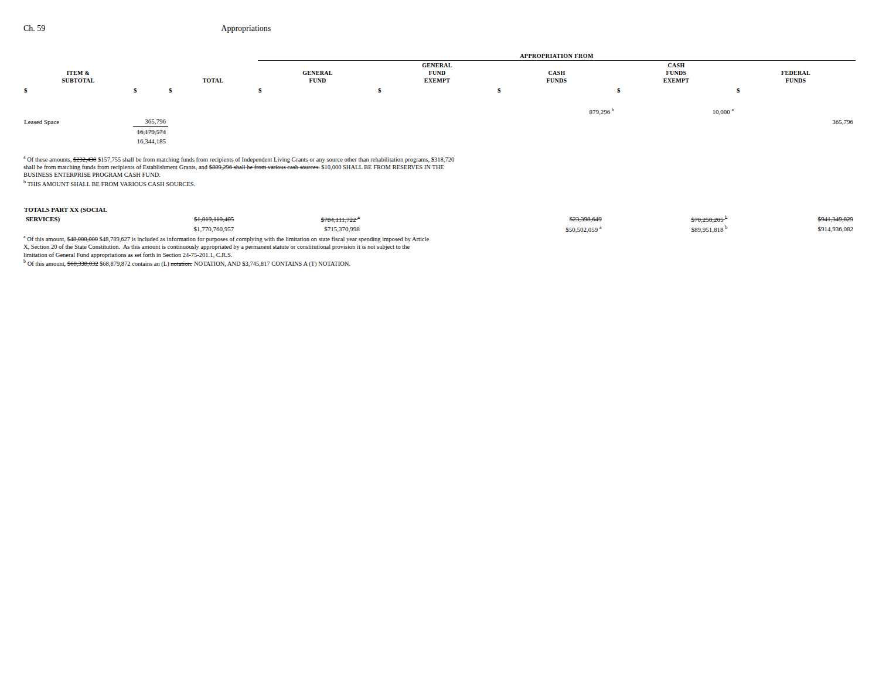Ch. 59 Appropriations
| | APPROPRIATION FROM |
| ITEM & SUBTOTAL | | TOTAL | GENERAL FUND | GENERAL FUND EXEMPT | CASH FUNDS | CASH FUNDS EXEMPT | FEDERAL FUNDS |
| $ | $ | $ | $ | $ | $ | $ | $ |
| | | | | | 879,296 b | 10,000 a | |
| Leased Space | 365,796 | | | | | | 365,796 |
| | 16,179,574 | | | | | | |
| | 16,344,185 | | | | | | |
a Of these amounts, $232,438 $157,755 shall be from matching funds from recipients of Independent Living Grants or any source other than rehabilitation programs, $318,720
shall be from matching funds from recipients of Establishment Grants, and $889,296 shall be from various cash sources. $10,000 SHALL BE FROM RESERVES IN THE
BUSINESS ENTERPRISE PROGRAM CASH FUND.
b THIS AMOUNT SHALL BE FROM VARIOUS CASH SOURCES.
| TOTALS PART XX (SOCIAL |
| SERVICES) | $1,819,110,405 | $784,111,722 a | | $23,398,649 | $70,250,205 b | $941,349,829 |
| | $1,770,760,957 | $715,370,998 | | $50,502,059 a | $89,951,818 b | $914,936,082 |
a Of this amount, $48,000,000 $48,789,627 is included as information for purposes of complying with the limitation on state fiscal year spending imposed by Article
X, Section 20 of the State Constitution. As this amount is continuously appropriated by a permanent statute or constitutional provision it is not subject to the
limitation of General Fund appropriations as set forth in Section 24-75-201.1, C.R.S.
b Of this amount, $68,338,032 $68,879,872 contains an (L) notation. NOTATION, AND $3,745,817 CONTAINS A (T) NOTATION.